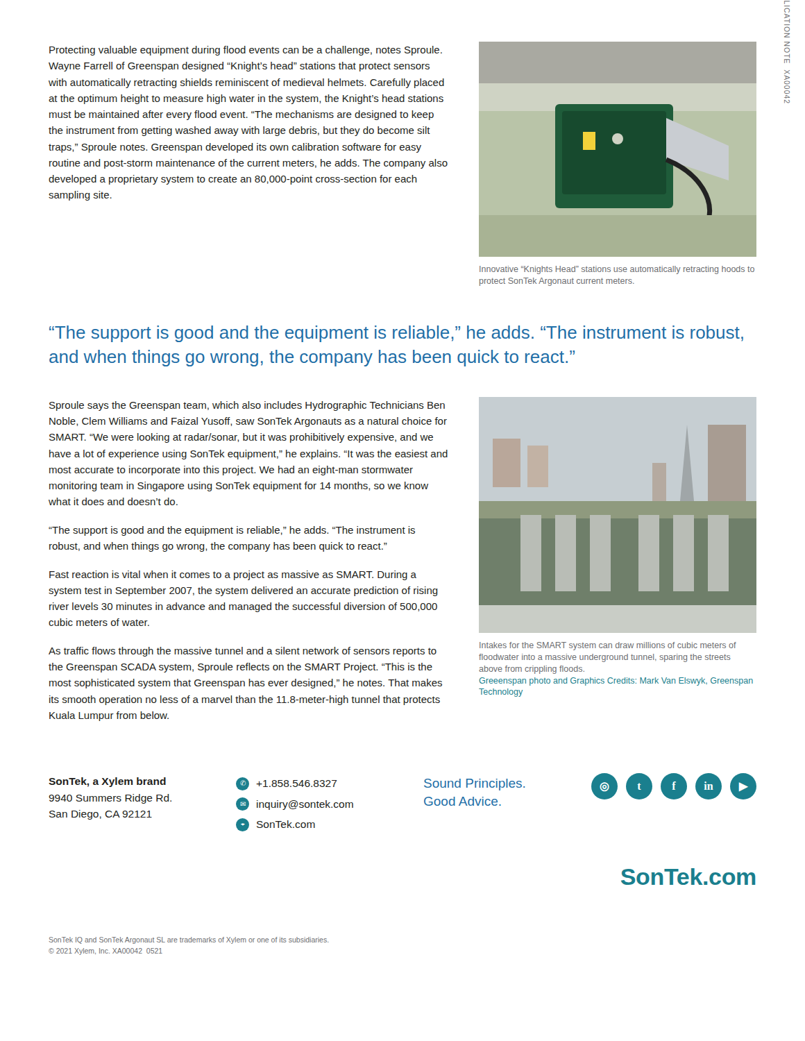APPLICATION NOTE XA00042
Protecting valuable equipment during flood events can be a challenge, notes Sproule. Wayne Farrell of Greenspan designed “Knight’s head” stations that protect sensors with automatically retracting shields reminiscent of medieval helmets. Carefully placed at the optimum height to measure high water in the system, the Knight’s head stations must be maintained after every flood event. “The mechanisms are designed to keep the instrument from getting washed away with large debris, but they do become silt traps,” Sproule notes. Greenspan developed its own calibration software for easy routine and post-storm maintenance of the current meters, he adds. The company also developed a proprietary system to create an 80,000-point cross-section for each sampling site.
Innovative “Knights Head” stations use automatically retracting hoods to protect SonTek Argonaut current meters.
“The support is good and the equipment is reliable,” he adds. “The instrument is robust, and when things go wrong, the company has been quick to react.”
Sproule says the Greenspan team, which also includes Hydrographic Technicians Ben Noble, Clem Williams and Faizal Yusoff, saw SonTek Argonauts as a natural choice for SMART. “We were looking at radar/sonar, but it was prohibitively expensive, and we have a lot of experience using SonTek equipment,” he explains. “It was the easiest and most accurate to incorporate into this project. We had an eight-man stormwater monitoring team in Singapore using SonTek equipment for 14 months, so we know what it does and doesn’t do.
“The support is good and the equipment is reliable,” he adds. “The instrument is robust, and when things go wrong, the company has been quick to react.”
Fast reaction is vital when it comes to a project as massive as SMART. During a system test in September 2007, the system delivered an accurate prediction of rising river levels 30 minutes in advance and managed the successful diversion of 500,000 cubic meters of water.
As traffic flows through the massive tunnel and a silent network of sensors reports to the Greenspan SCADA system, Sproule reflects on the SMART Project. “This is the most sophisticated system that Greenspan has ever designed,” he notes. That makes its smooth operation no less of a marvel than the 11.8-meter-high tunnel that protects Kuala Lumpur from below.
Intakes for the SMART system can draw millions of cubic meters of floodwater into a massive underground tunnel, sparing the streets above from crippling floods.
Greeenspan photo and Graphics Credits: Mark Van Elswyk, Greenspan Technology
SonTek, a Xylem brand
9940 Summers Ridge Rd.
San Diego, CA 92121
✆+1.858.546.8327
✉inquiry@sontek.com
⌖SonTek.com
Sound Principles.
Good Advice.
◎ t f in ▶
SonTek.com
SonTek IQ and SonTek Argonaut SL are trademarks of Xylem or one of its subsidiaries.
© 2021 Xylem, Inc. XA00042 0521